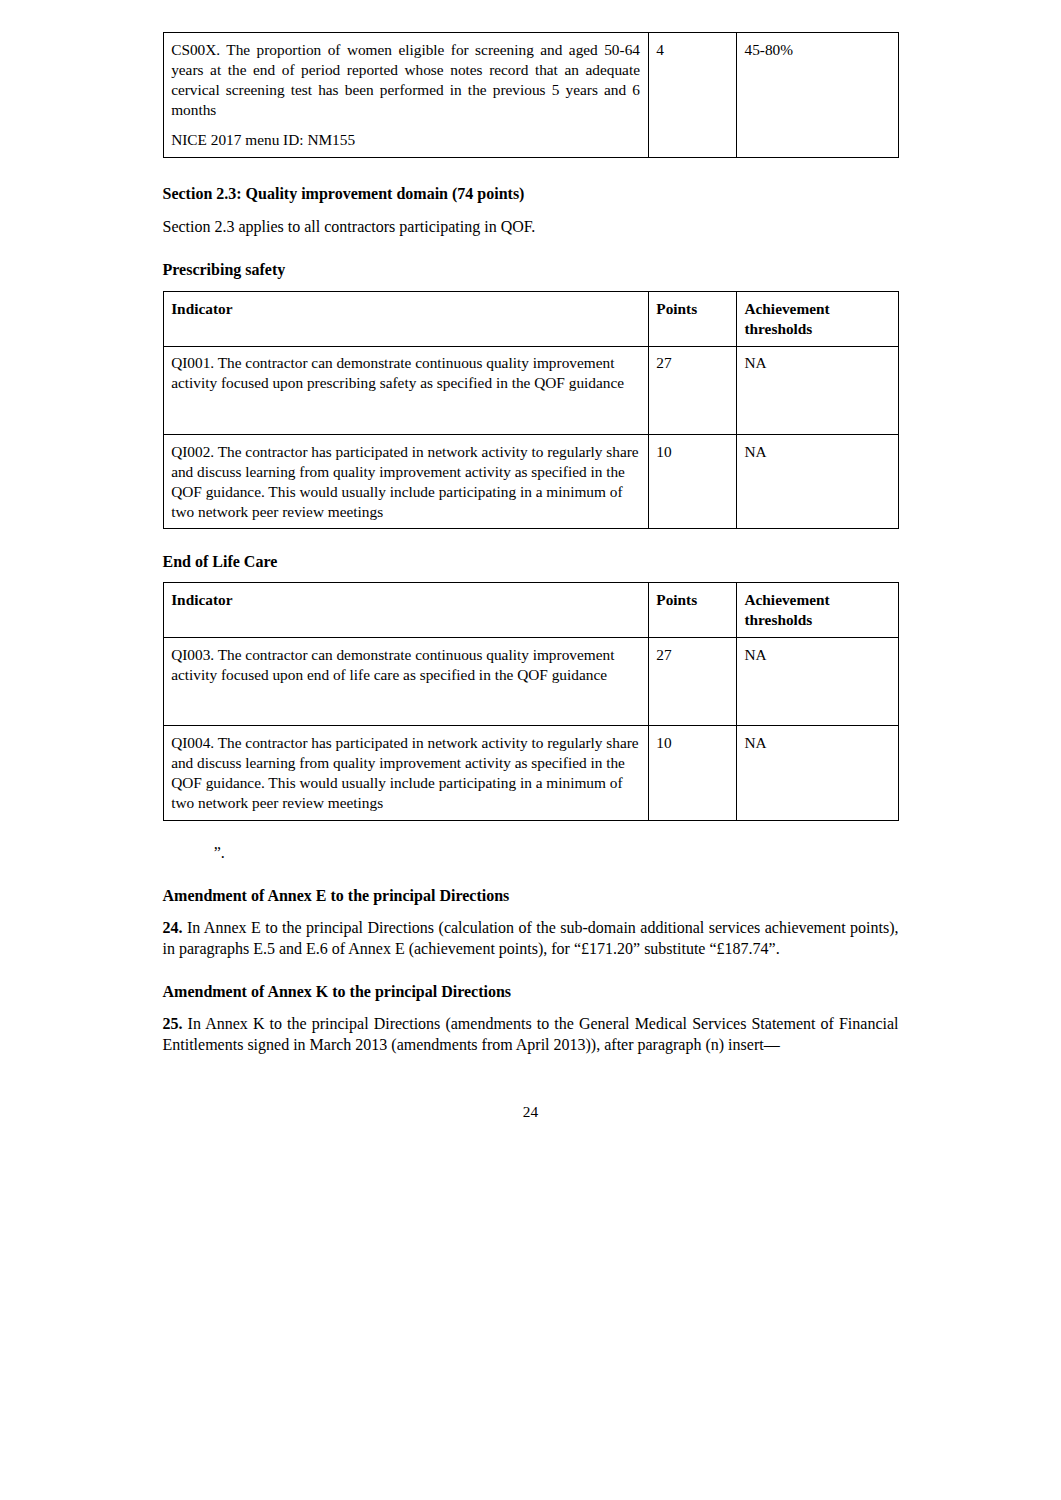| CS00X. The proportion of women eligible for screening and aged 50-64 years at the end of period reported whose notes record that an adequate cervical screening test has been performed in the previous 5 years and 6 months NICE 2017 menu ID: NM155 | 4 | 45-80% |
Section 2.3: Quality improvement domain (74 points)
Section 2.3 applies to all contractors participating in QOF.
Prescribing safety
| Indicator | Points | Achievement thresholds |
| --- | --- | --- |
| QI001. The contractor can demonstrate continuous quality improvement activity focused upon prescribing safety as specified in the QOF guidance | 27 | NA |
| QI002. The contractor has participated in network activity to regularly share and discuss learning from quality improvement activity as specified in the QOF guidance. This would usually include participating in a minimum of two network peer review meetings | 10 | NA |
End of Life Care
| Indicator | Points | Achievement thresholds |
| --- | --- | --- |
| QI003. The contractor can demonstrate continuous quality improvement activity focused upon end of life care as specified in the QOF guidance | 27 | NA |
| QI004. The contractor has participated in network activity to regularly share and discuss learning from quality improvement activity as specified in the QOF guidance. This would usually include participating in a minimum of two network peer review meetings | 10 | NA |
”.
Amendment of Annex E to the principal Directions
24. In Annex E to the principal Directions (calculation of the sub-domain additional services achievement points), in paragraphs E.5 and E.6 of Annex E (achievement points), for “£171.20” substitute “£187.74”.
Amendment of Annex K to the principal Directions
25. In Annex K to the principal Directions (amendments to the General Medical Services Statement of Financial Entitlements signed in March 2013 (amendments from April 2013)), after paragraph (n) insert—
24